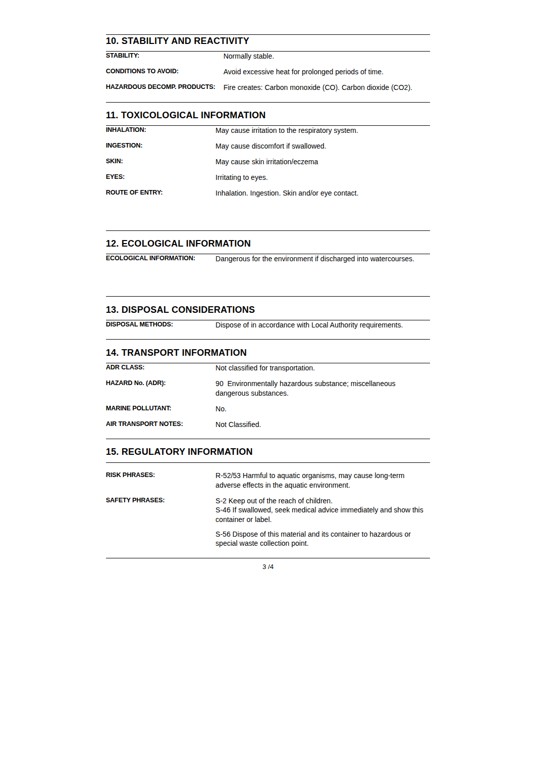10. STABILITY AND REACTIVITY
| STABILITY: | Normally stable. |
| CONDITIONS TO AVOID: | Avoid excessive heat for prolonged periods of time. |
| HAZARDOUS DECOMP. PRODUCTS: | Fire creates: Carbon monoxide (CO). Carbon dioxide (CO2). |
11. TOXICOLOGICAL INFORMATION
| INHALATION: | May cause irritation to the respiratory system. |
| INGESTION: | May cause discomfort if swallowed. |
| SKIN: | May cause skin irritation/eczema |
| EYES: | Irritating to eyes. |
| ROUTE OF ENTRY: | Inhalation. Ingestion. Skin and/or eye contact. |
12. ECOLOGICAL INFORMATION
| ECOLOGICAL INFORMATION: | Dangerous for the environment if discharged into watercourses. |
13. DISPOSAL CONSIDERATIONS
| DISPOSAL METHODS: | Dispose of in accordance with Local Authority requirements. |
14. TRANSPORT INFORMATION
| ADR CLASS: | Not classified for transportation. |
| HAZARD No. (ADR): | 90 Environmentally hazardous substance; miscellaneous dangerous substances. |
| MARINE POLLUTANT: | No. |
| AIR TRANSPORT NOTES: | Not Classified. |
15. REGULATORY INFORMATION
| RISK PHRASES: | R-52/53 Harmful to aquatic organisms, may cause long-term adverse effects in the aquatic environment. |
| SAFETY PHRASES: | S-2 Keep out of the reach of children. S-46 If swallowed, seek medical advice immediately and show this container or label. S-56 Dispose of this material and its container to hazardous or special waste collection point. |
3 /4